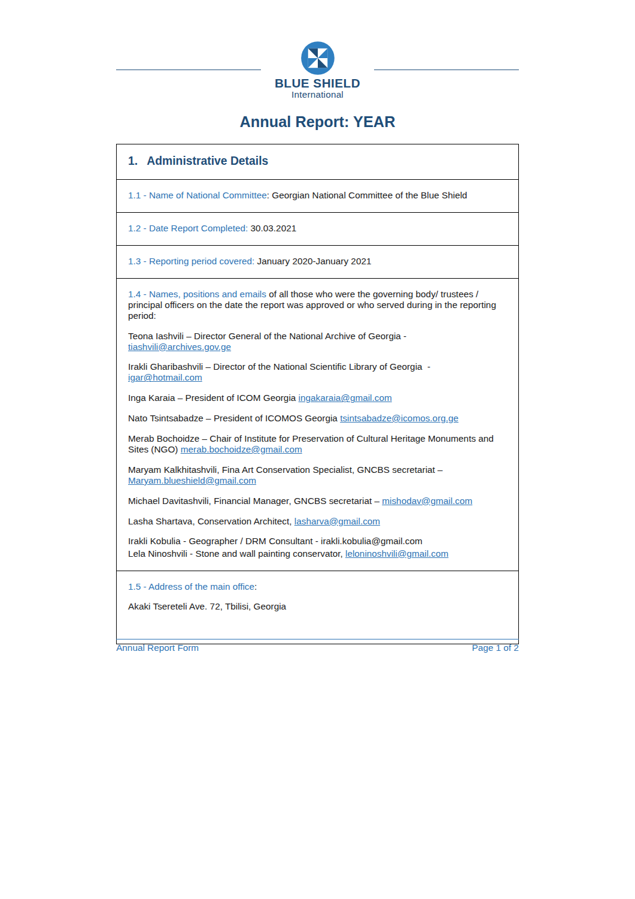BLUE SHIELD
International
Annual Report: YEAR
| 1. Administrative Details |
| 1.1 - Name of National Committee : Georgian National Committee of the Blue Shield |
| 1.2 - Date Report Completed: 30.03.2021 |
| 1.3 - Reporting period covered: January 2020-January 2021 |
| 1.4 - Names, positions and emails of all those who were the governing body/ trustees / principal officers on the date the report was approved or who served during in the reporting period: Teona Iashvili – Director General of the National Archive of Georgia - tiashvili@archives.gov.ge Irakli Gharibashvili – Director of the National Scientific Library of Georgia - igar@hotmail.com Inga Karaia – President of ICOM Georgia ingakaraia@gmail.com Nato Tsintsabadze – President of ICOMOS Georgia tsintsabadze@icomos.org.ge Merab Bochoidze – Chair of Institute for Preservation of Cultural Heritage Monuments and Sites (NGO) merab.bochoidze@gmail.com Maryam Kalkhitashvili, Fina Art Conservation Specialist, GNCBS secretariat – Maryam.blueshield@gmail.com Michael Davitashvili, Financial Manager, GNCBS secretariat – mishodav@gmail.com Lasha Shartava, Conservation Architect, lasharva@gmail.com Irakli Kobulia - Geographer / DRM Consultant - irakli.kobulia@gmail.com Lela Ninoshvili - Stone and wall painting conservator, leloninoshvili@gmail.com |
| 1.5 - Address of the main office : Akaki Tsereteli Ave. 72, Tbilisi, Georgia |
Annual Report Form
Page 1 of 2